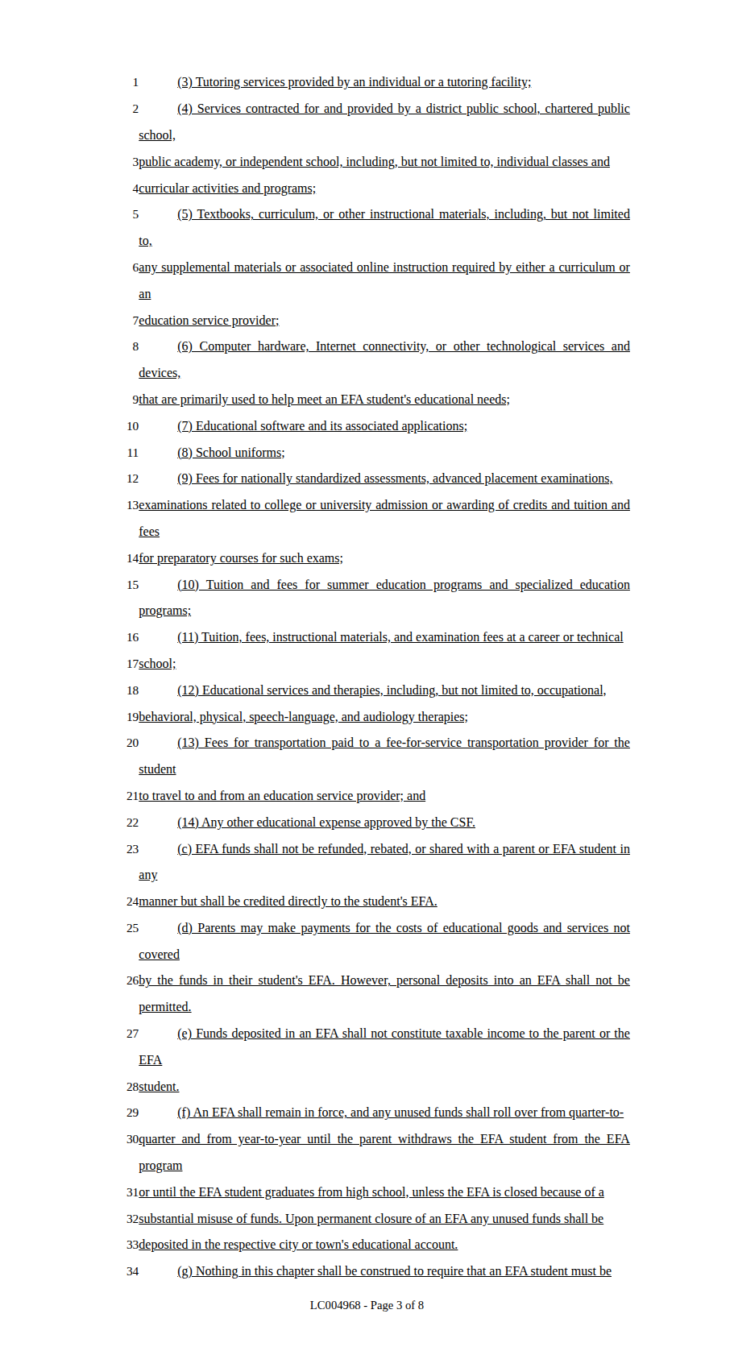| 1 | (3) Tutoring services provided by an individual or a tutoring facility; |
| 2 | (4) Services contracted for and provided by a district public school, chartered public school, |
| 3 | public academy, or independent school, including, but not limited to, individual classes and |
| 4 | curricular activities and programs; |
| 5 | (5) Textbooks, curriculum, or other instructional materials, including, but not limited to, |
| 6 | any supplemental materials or associated online instruction required by either a curriculum or an |
| 7 | education service provider; |
| 8 | (6) Computer hardware, Internet connectivity, or other technological services and devices, |
| 9 | that are primarily used to help meet an EFA student's educational needs; |
| 10 | (7) Educational software and its associated applications; |
| 11 | (8) School uniforms; |
| 12 | (9) Fees for nationally standardized assessments, advanced placement examinations, |
| 13 | examinations related to college or university admission or awarding of credits and tuition and fees |
| 14 | for preparatory courses for such exams; |
| 15 | (10) Tuition and fees for summer education programs and specialized education programs; |
| 16 | (11) Tuition, fees, instructional materials, and examination fees at a career or technical |
| 17 | school; |
| 18 | (12) Educational services and therapies, including, but not limited to, occupational, |
| 19 | behavioral, physical, speech-language, and audiology therapies; |
| 20 | (13) Fees for transportation paid to a fee-for-service transportation provider for the student |
| 21 | to travel to and from an education service provider; and |
| 22 | (14) Any other educational expense approved by the CSF. |
| 23 | (c) EFA funds shall not be refunded, rebated, or shared with a parent or EFA student in any |
| 24 | manner but shall be credited directly to the student's EFA. |
| 25 | (d) Parents may make payments for the costs of educational goods and services not covered |
| 26 | by the funds in their student's EFA. However, personal deposits into an EFA shall not be permitted. |
| 27 | (e) Funds deposited in an EFA shall not constitute taxable income to the parent or the EFA |
| 28 | student. |
| 29 | (f) An EFA shall remain in force, and any unused funds shall roll over from quarter-to- |
| 30 | quarter and from year-to-year until the parent withdraws the EFA student from the EFA program |
| 31 | or until the EFA student graduates from high school, unless the EFA is closed because of a |
| 32 | substantial misuse of funds. Upon permanent closure of an EFA any unused funds shall be |
| 33 | deposited in the respective city or town's educational account. |
| 34 | (g) Nothing in this chapter shall be construed to require that an EFA student must be |
LC004968 - Page 3 of 8